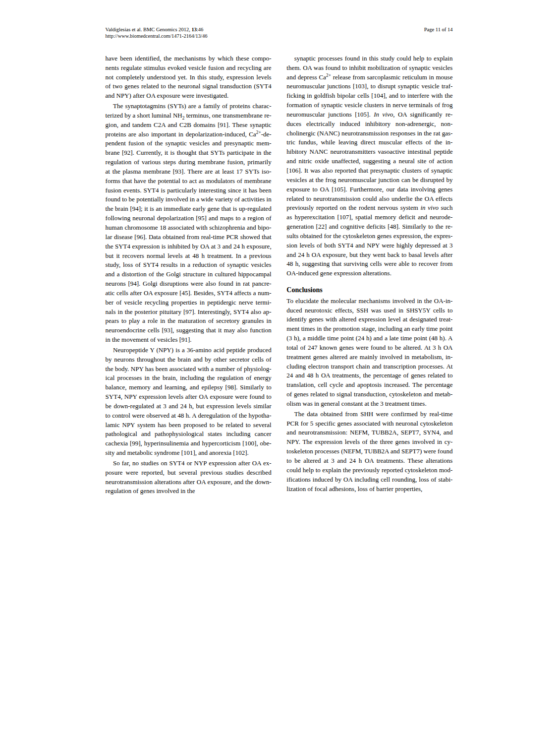Valdiglesias et al. BMC Genomics 2012, 13:46
http://www.biomedcentral.com/1471-2164/13/46
Page 11 of 14
have been identified, the mechanisms by which these components regulate stimulus evoked vesicle fusion and recycling are not completely understood yet. In this study, expression levels of two genes related to the neuronal signal transduction (SYT4 and NPY) after OA exposure were investigated.
The synaptotagmins (SYTs) are a family of proteins characterized by a short luminal NH2 terminus, one transmembrane region, and tandem C2A and C2B domains [91]. These synaptic proteins are also important in depolarization-induced, Ca2+-dependent fusion of the synaptic vesicles and presynaptic membrane [92]. Currently, it is thought that SYTs participate in the regulation of various steps during membrane fusion, primarily at the plasma membrane [93]. There are at least 17 SYTs isoforms that have the potential to act as modulators of membrane fusion events. SYT4 is particularly interesting since it has been found to be potentially involved in a wide variety of activities in the brain [94]; it is an immediate early gene that is up-regulated following neuronal depolarization [95] and maps to a region of human chromosome 18 associated with schizophrenia and bipolar disease [96]. Data obtained from real-time PCR showed that the SYT4 expression is inhibited by OA at 3 and 24 h exposure, but it recovers normal levels at 48 h treatment. In a previous study, loss of SYT4 results in a reduction of synaptic vesicles and a distortion of the Golgi structure in cultured hippocampal neurons [94]. Golgi disruptions were also found in rat pancreatic cells after OA exposure [45]. Besides, SYT4 affects a number of vesicle recycling properties in peptidergic nerve terminals in the posterior pituitary [97]. Interestingly, SYT4 also appears to play a role in the maturation of secretory granules in neuroendocrine cells [93], suggesting that it may also function in the movement of vesicles [91].
Neuropeptide Y (NPY) is a 36-amino acid peptide produced by neurons throughout the brain and by other secretor cells of the body. NPY has been associated with a number of physiological processes in the brain, including the regulation of energy balance, memory and learning, and epilepsy [98]. Similarly to SYT4, NPY expression levels after OA exposure were found to be down-regulated at 3 and 24 h, but expression levels similar to control were observed at 48 h. A deregulation of the hypothalamic NPY system has been proposed to be related to several pathological and pathophysiological states including cancer cachexia [99], hyperinsulinemia and hypercorticism [100], obesity and metabolic syndrome [101], and anorexia [102].
So far, no studies on SYT4 or NYP expression after OA exposure were reported, but several previous studies described neurotransmission alterations after OA exposure, and the down-regulation of genes involved in the
synaptic processes found in this study could help to explain them. OA was found to inhibit mobilization of synaptic vesicles and depress Ca2+ release from sarcoplasmic reticulum in mouse neuromuscular junctions [103], to disrupt synaptic vesicle trafficking in goldfish bipolar cells [104], and to interfere with the formation of synaptic vesicle clusters in nerve terminals of frog neuromuscular junctions [105]. In vivo, OA significantly reduces electrically induced inhibitory non-adrenergic, non-cholinergic (NANC) neurotransmission responses in the rat gastric fundus, while leaving direct muscular effects of the inhibitory NANC neurotransmitters vasoactive intestinal peptide and nitric oxide unaffected, suggesting a neural site of action [106]. It was also reported that presynaptic clusters of synaptic vesicles at the frog neuromuscular junction can be disrupted by exposure to OA [105]. Furthermore, our data involving genes related to neurotransmission could also underlie the OA effects previously reported on the rodent nervous system in vivo such as hyperexcitation [107], spatial memory deficit and neurodegeneration [22] and cognitive deficits [48]. Similarly to the results obtained for the cytoskeleton genes expression, the expression levels of both SYT4 and NPY were highly depressed at 3 and 24 h OA exposure, but they went back to basal levels after 48 h, suggesting that surviving cells were able to recover from OA-induced gene expression alterations.
Conclusions
To elucidate the molecular mechanisms involved in the OA-induced neurotoxic effects, SSH was used in SHSY5Y cells to identify genes with altered expression level at designated treatment times in the promotion stage, including an early time point (3 h), a middle time point (24 h) and a late time point (48 h). A total of 247 known genes were found to be altered. At 3 h OA treatment genes altered are mainly involved in metabolism, including electron transport chain and transcription processes. At 24 and 48 h OA treatments, the percentage of genes related to translation, cell cycle and apoptosis increased. The percentage of genes related to signal transduction, cytoskeleton and metabolism was in general constant at the 3 treatment times.
The data obtained from SHH were confirmed by real-time PCR for 5 specific genes associated with neuronal cytoskeleton and neurotransmission: NEFM, TUBB2A, SEPT7, SYN4, and NPY. The expression levels of the three genes involved in cytoskeleton processes (NEFM, TUBB2A and SEPT7) were found to be altered at 3 and 24 h OA treatments. These alterations could help to explain the previously reported cytoskeleton modifications induced by OA including cell rounding, loss of stabilization of focal adhesions, loss of barrier properties,